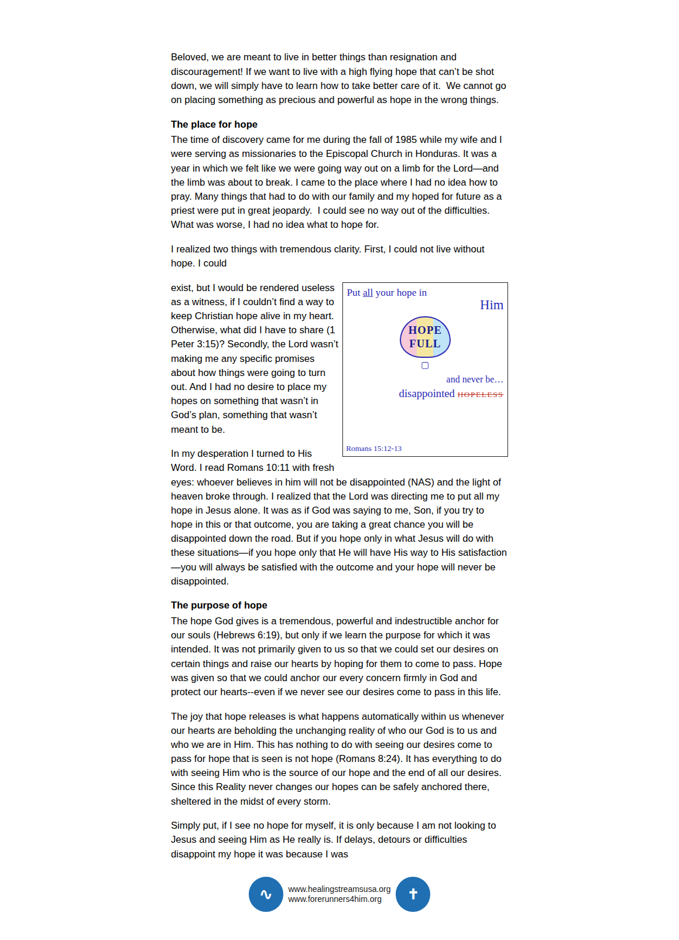Beloved, we are meant to live in better things than resignation and discouragement! If we want to live with a high flying hope that can’t be shot down, we will simply have to learn how to take better care of it. We cannot go on placing something as precious and powerful as hope in the wrong things.
The place for hope
The time of discovery came for me during the fall of 1985 while my wife and I were serving as missionaries to the Episcopal Church in Honduras. It was a year in which we felt like we were going way out on a limb for the Lord—and the limb was about to break. I came to the place where I had no idea how to pray. Many things that had to do with our family and my hoped for future as a priest were put in great jeopardy. I could see no way out of the difficulties. What was worse, I had no idea what to hope for.
I realized two things with tremendous clarity. First, I could not live without hope. I could
Put all your hope in
Him
HOPE
FULL
▢
and never be…
disappointed HOPELESS
Romans 15:12-13
exist, but I would be rendered useless as a witness, if I couldn’t find a way to keep Christian hope alive in my heart. Otherwise, what did I have to share (1 Peter 3:15)? Secondly, the Lord wasn’t making me any specific promises about how things were going to turn out. And I had no desire to place my hopes on something that wasn’t in God’s plan, something that wasn’t meant to be.
In my desperation I turned to His Word. I read Romans 10:11 with fresh eyes: whoever believes in him will not be disappointed (NAS) and the light of heaven broke through. I realized that the Lord was directing me to put all my hope in Jesus alone. It was as if God was saying to me, Son, if you try to hope in this or that outcome, you are taking a great chance you will be disappointed down the road. But if you hope only in what Jesus will do with these situations—if you hope only that He will have His way to His satisfaction—you will always be satisfied with the outcome and your hope will never be disappointed.
The purpose of hope
The hope God gives is a tremendous, powerful and indestructible anchor for our souls (Hebrews 6:19), but only if we learn the purpose for which it was intended. It was not primarily given to us so that we could set our desires on certain things and raise our hearts by hoping for them to come to pass. Hope was given so that we could anchor our every concern firmly in God and protect our hearts--even if we never see our desires come to pass in this life.
The joy that hope releases is what happens automatically within us whenever our hearts are beholding the unchanging reality of who our God is to us and who we are in Him. This has nothing to do with seeing our desires come to pass for hope that is seen is not hope (Romans 8:24). It has everything to do with seeing Him who is the source of our hope and the end of all our desires. Since this Reality never changes our hopes can be safely anchored there, sheltered in the midst of every storm.
Simply put, if I see no hope for myself, it is only because I am not looking to Jesus and seeing Him as He really is. If delays, detours or difficulties disappoint my hope it was because I was
∿
www.healingstreamsusa.org
www.forerunners4him.org
✝